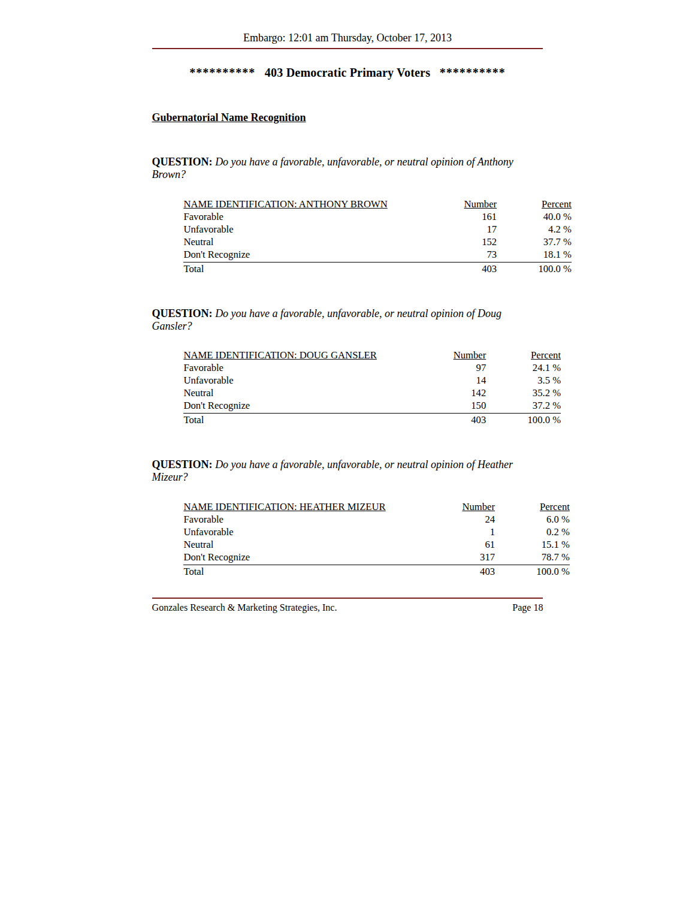Embargo: 12:01 am Thursday, October 17, 2013
********** 403 Democratic Primary Voters **********
Gubernatorial Name Recognition
QUESTION: Do you have a favorable, unfavorable, or neutral opinion of Anthony Brown?
| NAME IDENTIFICATION: ANTHONY BROWN | Number | Percent |
| --- | --- | --- |
| Favorable | 161 | 40.0 % |
| Unfavorable | 17 | 4.2 % |
| Neutral | 152 | 37.7 % |
| Don't Recognize | 73 | 18.1 % |
| Total | 403 | 100.0 % |
QUESTION: Do you have a favorable, unfavorable, or neutral opinion of Doug Gansler?
| NAME IDENTIFICATION: DOUG GANSLER | Number | Percent |
| --- | --- | --- |
| Favorable | 97 | 24.1 % |
| Unfavorable | 14 | 3.5 % |
| Neutral | 142 | 35.2 % |
| Don't Recognize | 150 | 37.2 % |
| Total | 403 | 100.0 % |
QUESTION: Do you have a favorable, unfavorable, or neutral opinion of Heather Mizeur?
| NAME IDENTIFICATION: HEATHER MIZEUR | Number | Percent |
| --- | --- | --- |
| Favorable | 24 | 6.0 % |
| Unfavorable | 1 | 0.2 % |
| Neutral | 61 | 15.1 % |
| Don't Recognize | 317 | 78.7 % |
| Total | 403 | 100.0 % |
Gonzales Research & Marketing Strategies, Inc. Page 18